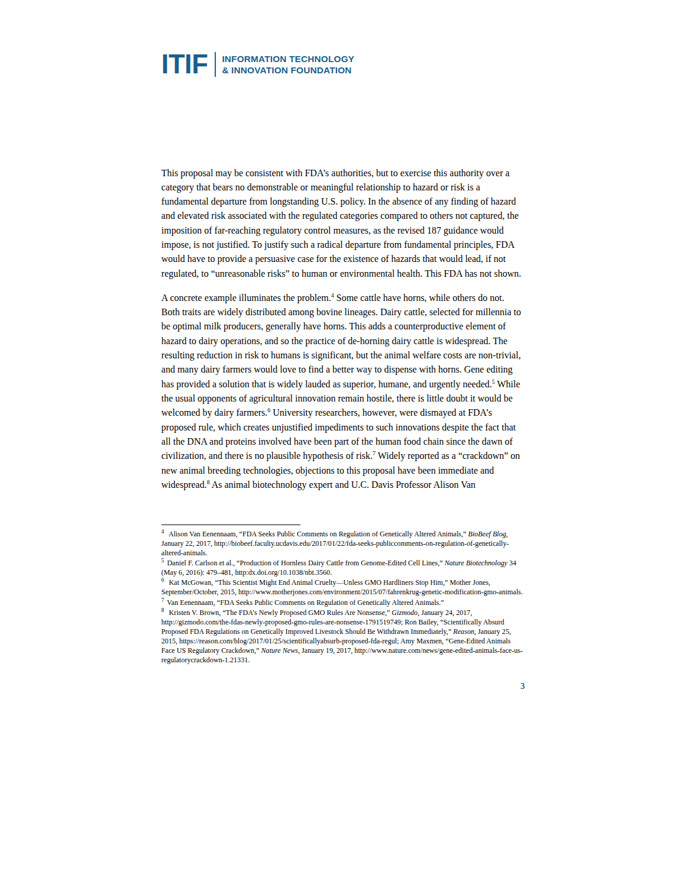ITIF INFORMATION TECHNOLOGY
& INNOVATION FOUNDATION
This proposal may be consistent with FDA’s authorities, but to exercise this authority over a category that bears no demonstrable or meaningful relationship to hazard or risk is a fundamental departure from longstanding U.S. policy. In the absence of any finding of hazard and elevated risk associated with the regulated categories compared to others not captured, the imposition of far-reaching regulatory control measures, as the revised 187 guidance would impose, is not justified. To justify such a radical departure from fundamental principles, FDA would have to provide a persuasive case for the existence of hazards that would lead, if not regulated, to “unreasonable risks” to human or environmental health. This FDA has not shown.
A concrete example illuminates the problem.4 Some cattle have horns, while others do not. Both traits are widely distributed among bovine lineages. Dairy cattle, selected for millennia to be optimal milk producers, generally have horns. This adds a counterproductive element of hazard to dairy operations, and so the practice of de-horning dairy cattle is widespread. The resulting reduction in risk to humans is significant, but the animal welfare costs are non-trivial, and many dairy farmers would love to find a better way to dispense with horns. Gene editing has provided a solution that is widely lauded as superior, humane, and urgently needed.5 While the usual opponents of agricultural innovation remain hostile, there is little doubt it would be welcomed by dairy farmers.6 University researchers, however, were dismayed at FDA’s proposed rule, which creates unjustified impediments to such innovations despite the fact that all the DNA and proteins involved have been part of the human food chain since the dawn of civilization, and there is no plausible hypothesis of risk.7 Widely reported as a “crackdown” on new animal breeding technologies, objections to this proposal have been immediate and widespread.8 As animal biotechnology expert and U.C. Davis Professor Alison Van
4 Alison Van Eenennaam, “FDA Seeks Public Comments on Regulation of Genetically Altered Animals,” BioBeef Blog, January 22, 2017, http://biobeef.faculty.ucdavis.edu/2017/01/22/fda-seeks-publiccomments-on-regulation-of-genetically-altered-animals.
5 Daniel F. Carlson et al., “Production of Hornless Dairy Cattle from Genome-Edited Cell Lines,” Nature Biotechnology 34 (May 6, 2016): 479–481, http:dx.doi.org/10.1038/nbt.3560.
6 Kat McGowan, “This Scientist Might End Animal Cruelty—Unless GMO Hardliners Stop Him,” Mother Jones, September/October, 2015, http://www.motherjones.com/environment/2015/07/fahrenkrug-genetic-modification-gmo-animals.
7 Van Eenennaam, “FDA Seeks Public Comments on Regulation of Genetically Altered Animals.”
8 Kristen V. Brown, “The FDA’s Newly Proposed GMO Rules Are Nonsense,” Gizmodo, January 24, 2017, http://gizmodo.com/the-fdas-newly-proposed-gmo-rules-are-nonsense-1791519749; Ron Bailey, “Scientifically Absurd Proposed FDA Regulations on Genetically Improved Livestock Should Be Withdrawn Immediately,” Reason, January 25, 2015, https://reason.com/blog/2017/01/25/scientificallyabsurb-proposed-fda-regul; Amy Maxmen, “Gene-Edited Animals Face US Regulatory Crackdown,” Nature News, January 19, 2017, http://www.nature.com/news/gene-edited-animals-face-us-regulatorycrackdown-1.21331.
3